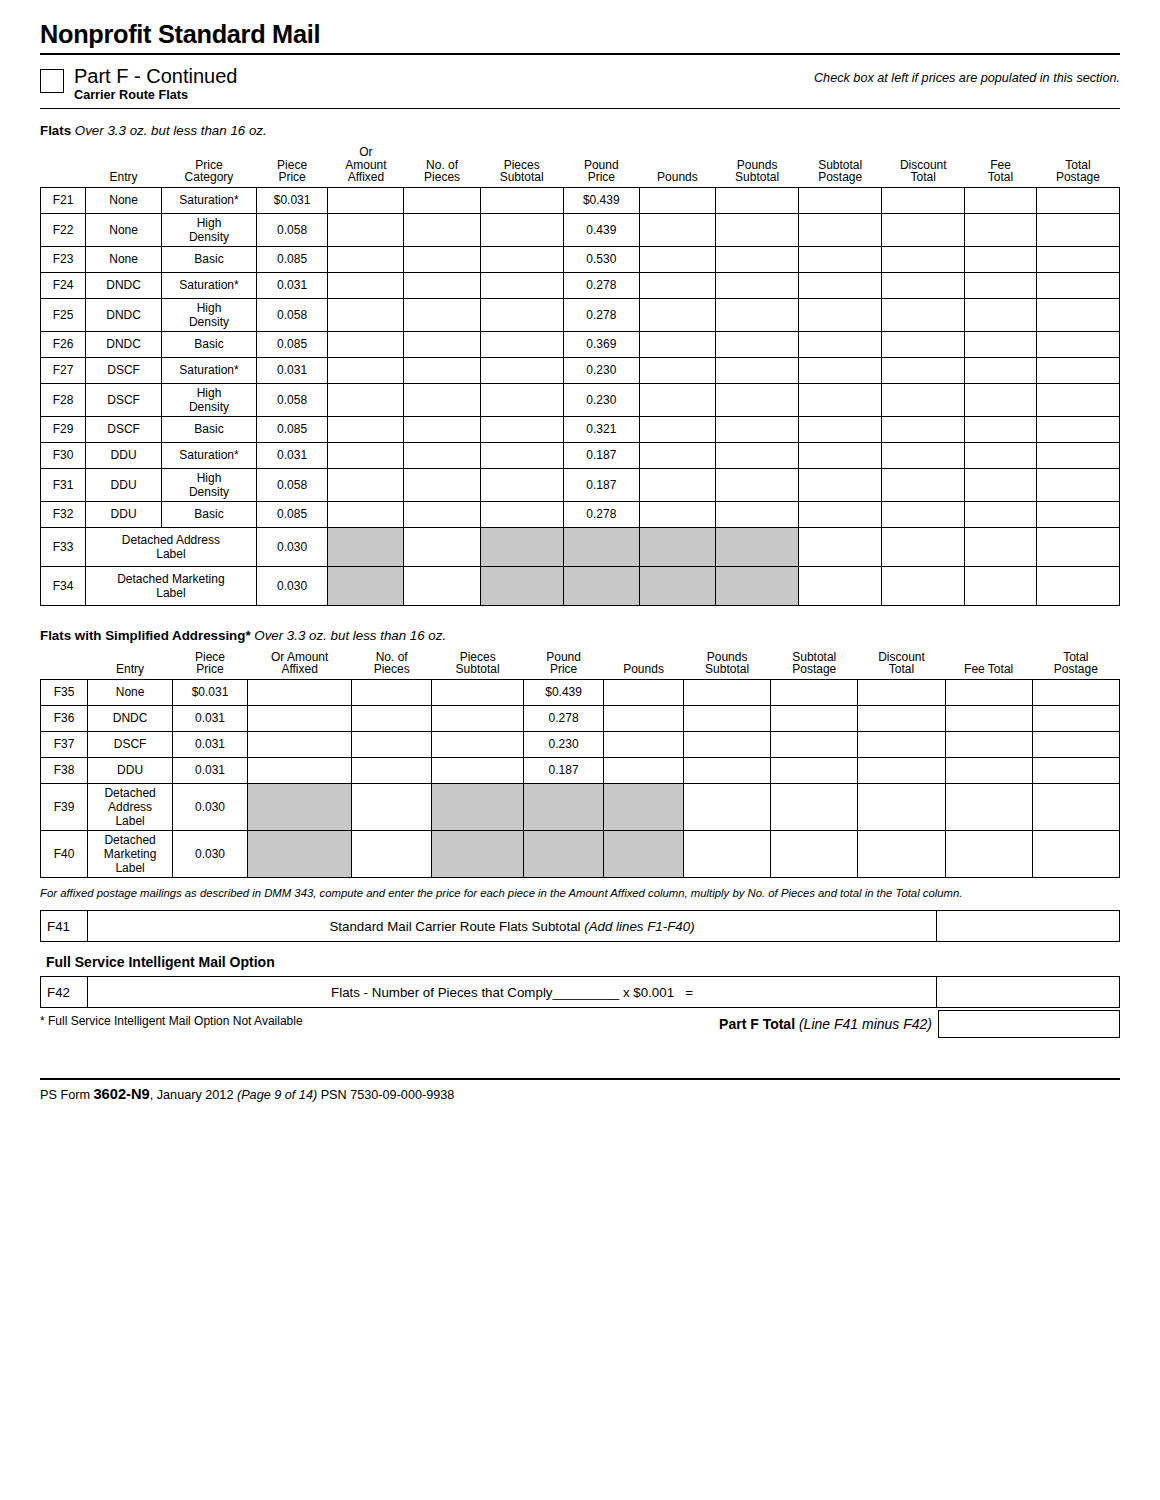Nonprofit Standard Mail
Part F - Continued
Carrier Route Flats
Check box at left if prices are populated in this section.
Flats Over 3.3 oz. but less than 16 oz.
| | Entry | Price Category | Piece Price | Or Amount Affixed | No. of Pieces | Pieces Subtotal | Pound Price | Pounds | Pounds Subtotal | Subtotal Postage | Discount Total | Fee Total | Total Postage |
| --- | --- | --- | --- | --- | --- | --- | --- | --- | --- | --- | --- | --- | --- |
| F21 | None | Saturation* | $0.031 | | | | $0.439 | | | | | | |
| F22 | None | High Density | 0.058 | | | | 0.439 | | | | | | |
| F23 | None | Basic | 0.085 | | | | 0.530 | | | | | | |
| F24 | DNDC | Saturation* | 0.031 | | | | 0.278 | | | | | | |
| F25 | DNDC | High Density | 0.058 | | | | 0.278 | | | | | | |
| F26 | DNDC | Basic | 0.085 | | | | 0.369 | | | | | | |
| F27 | DSCF | Saturation* | 0.031 | | | | 0.230 | | | | | | |
| F28 | DSCF | High Density | 0.058 | | | | 0.230 | | | | | | |
| F29 | DSCF | Basic | 0.085 | | | | 0.321 | | | | | | |
| F30 | DDU | Saturation* | 0.031 | | | | 0.187 | | | | | | |
| F31 | DDU | High Density | 0.058 | | | | 0.187 | | | | | | |
| F32 | DDU | Basic | 0.085 | | | | 0.278 | | | | | | |
| F33 | Detached Address Label | 0.030 | | | | | | | | | | |
| F34 | Detached Marketing Label | 0.030 | | | | | | | | | | |
Flats with Simplified Addressing* Over 3.3 oz. but less than 16 oz.
| | Entry | Piece Price | Or Amount Affixed | No. of Pieces | Pieces Subtotal | Pound Price | Pounds | Pounds Subtotal | Subtotal Postage | Discount Total | Fee Total | Total Postage |
| --- | --- | --- | --- | --- | --- | --- | --- | --- | --- | --- | --- | --- |
| F35 | None | $0.031 | | | | $0.439 | | | | | | |
| F36 | DNDC | 0.031 | | | | 0.278 | | | | | | |
| F37 | DSCF | 0.031 | | | | 0.230 | | | | | | |
| F38 | DDU | 0.031 | | | | 0.187 | | | | | | |
| F39 | Detached Address Label | 0.030 | | | | | | | | | | |
| F40 | Detached Marketing Label | 0.030 | | | | | | | | | | |
For affixed postage mailings as described in DMM 343, compute and enter the price for each piece in the Amount Affixed column, multiply by No. of Pieces and total in the Total column.
| F41 | Standard Mail Carrier Route Flats Subtotal (Add lines F1-F40) | |
Full Service Intelligent Mail Option
| F42 | Flats - Number of Pieces that Comply_________ x $0.001 = | |
* Full Service Intelligent Mail Option Not Available
Part F Total (Line F41 minus F42)
PS Form 3602-N9, January 2012 (Page 9 of 14) PSN 7530-09-000-9938